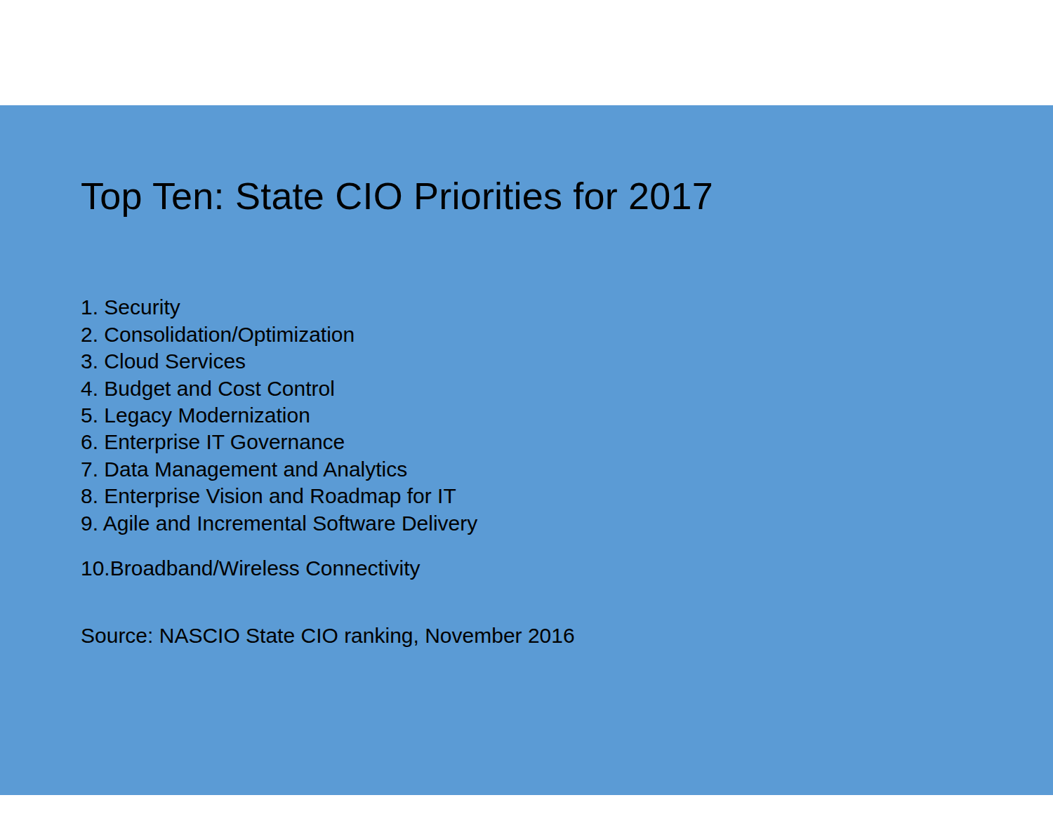Top Ten: State CIO Priorities for 2017
1. Security
2. Consolidation/Optimization
3. Cloud Services
4. Budget and Cost Control
5. Legacy Modernization
6. Enterprise IT Governance
7. Data Management and Analytics
8. Enterprise Vision and Roadmap for IT
9. Agile and Incremental Software Delivery
10.Broadband/Wireless Connectivity
Source: NASCIO State CIO ranking, November 2016